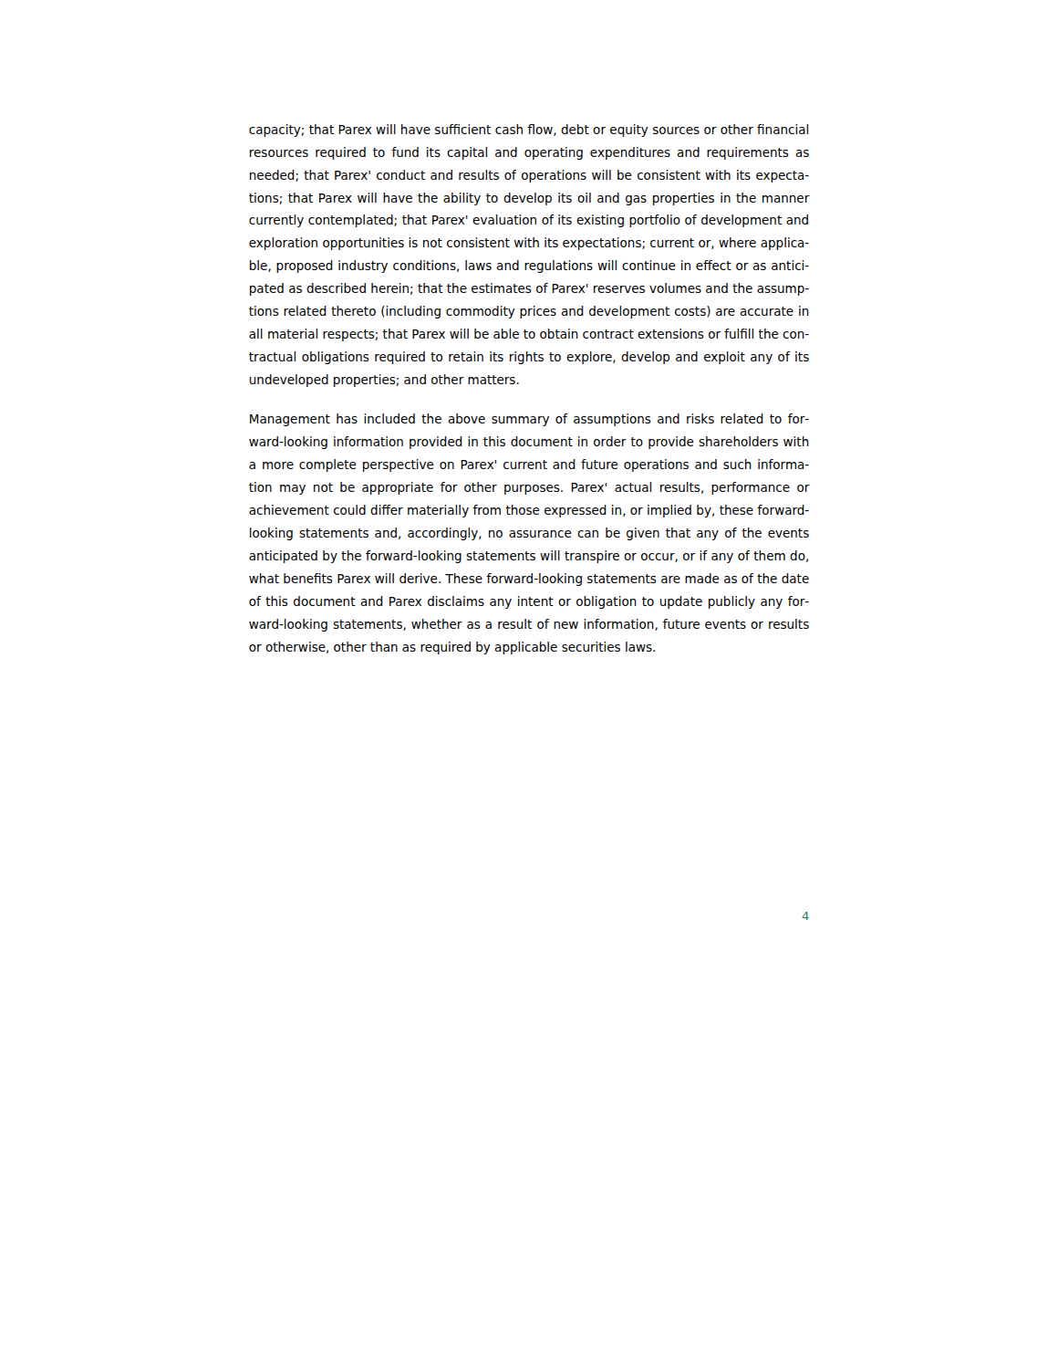capacity; that Parex will have sufficient cash flow, debt or equity sources or other financial resources required to fund its capital and operating expenditures and requirements as needed; that Parex' conduct and results of operations will be consistent with its expectations; that Parex will have the ability to develop its oil and gas properties in the manner currently contemplated; that Parex' evaluation of its existing portfolio of development and exploration opportunities is not consistent with its expectations; current or, where applicable, proposed industry conditions, laws and regulations will continue in effect or as anticipated as described herein; that the estimates of Parex' reserves volumes and the assumptions related thereto (including commodity prices and development costs) are accurate in all material respects; that Parex will be able to obtain contract extensions or fulfill the contractual obligations required to retain its rights to explore, develop and exploit any of its undeveloped properties; and other matters.
Management has included the above summary of assumptions and risks related to forward-looking information provided in this document in order to provide shareholders with a more complete perspective on Parex' current and future operations and such information may not be appropriate for other purposes. Parex' actual results, performance or achievement could differ materially from those expressed in, or implied by, these forward-looking statements and, accordingly, no assurance can be given that any of the events anticipated by the forward-looking statements will transpire or occur, or if any of them do, what benefits Parex will derive. These forward-looking statements are made as of the date of this document and Parex disclaims any intent or obligation to update publicly any forward-looking statements, whether as a result of new information, future events or results or otherwise, other than as required by applicable securities laws.
4